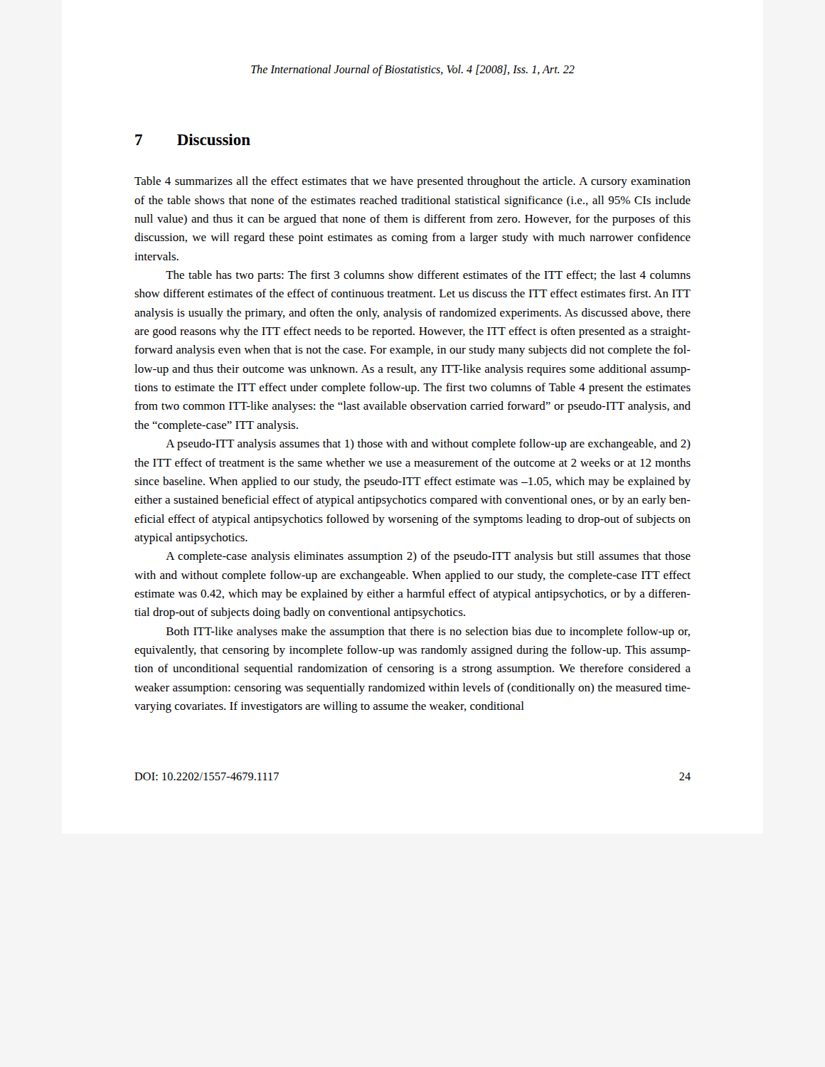The International Journal of Biostatistics, Vol. 4 [2008], Iss. 1, Art. 22
7 Discussion
Table 4 summarizes all the effect estimates that we have presented throughout the article. A cursory examination of the table shows that none of the estimates reached traditional statistical significance (i.e., all 95% CIs include null value) and thus it can be argued that none of them is different from zero. However, for the purposes of this discussion, we will regard these point estimates as coming from a larger study with much narrower confidence intervals.
The table has two parts: The first 3 columns show different estimates of the ITT effect; the last 4 columns show different estimates of the effect of continuous treatment. Let us discuss the ITT effect estimates first. An ITT analysis is usually the primary, and often the only, analysis of randomized experiments. As discussed above, there are good reasons why the ITT effect needs to be reported. However, the ITT effect is often presented as a straightforward analysis even when that is not the case. For example, in our study many subjects did not complete the follow-up and thus their outcome was unknown. As a result, any ITT-like analysis requires some additional assumptions to estimate the ITT effect under complete follow-up. The first two columns of Table 4 present the estimates from two common ITT-like analyses: the “last available observation carried forward” or pseudo-ITT analysis, and the “complete-case” ITT analysis.
A pseudo-ITT analysis assumes that 1) those with and without complete follow-up are exchangeable, and 2) the ITT effect of treatment is the same whether we use a measurement of the outcome at 2 weeks or at 12 months since baseline. When applied to our study, the pseudo-ITT effect estimate was –1.05, which may be explained by either a sustained beneficial effect of atypical antipsychotics compared with conventional ones, or by an early beneficial effect of atypical antipsychotics followed by worsening of the symptoms leading to drop-out of subjects on atypical antipsychotics.
A complete-case analysis eliminates assumption 2) of the pseudo-ITT analysis but still assumes that those with and without complete follow-up are exchangeable. When applied to our study, the complete-case ITT effect estimate was 0.42, which may be explained by either a harmful effect of atypical antipsychotics, or by a differential drop-out of subjects doing badly on conventional antipsychotics.
Both ITT-like analyses make the assumption that there is no selection bias due to incomplete follow-up or, equivalently, that censoring by incomplete follow-up was randomly assigned during the follow-up. This assumption of unconditional sequential randomization of censoring is a strong assumption. We therefore considered a weaker assumption: censoring was sequentially randomized within levels of (conditionally on) the measured time-varying covariates. If investigators are willing to assume the weaker, conditional
DOI: 10.2202/1557-4679.1117 24